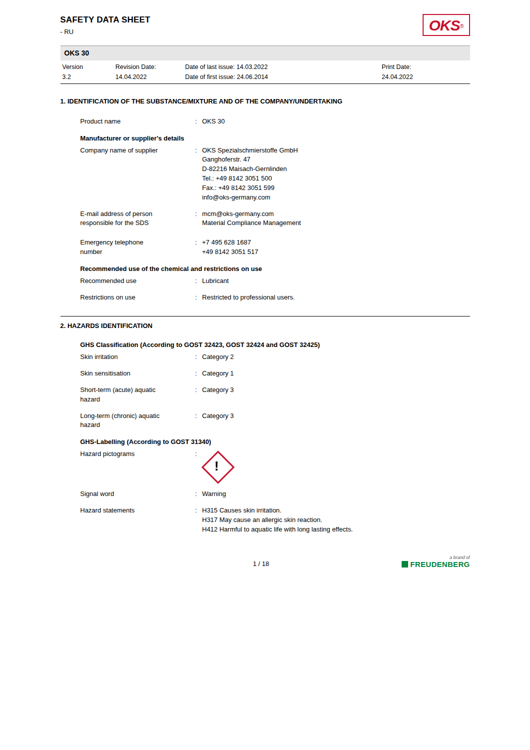SAFETY DATA SHEET
- RU
OKS®
OKS 30
| Version | Revision Date: | Date of last issue: 14.03.2022 | Print Date: |
| 3.2 | 14.04.2022 | Date of first issue: 24.06.2014 | 24.04.2022 |
1. IDENTIFICATION OF THE SUBSTANCE/MIXTURE AND OF THE COMPANY/UNDERTAKING
| Product name | : | OKS 30 |
Manufacturer or supplier's details
| Company name of supplier | : | OKS Spezialschmierstoffe GmbH Ganghoferstr. 47 D-82216 Maisach-Gernlinden Tel.: +49 8142 3051 500 Fax.: +49 8142 3051 599 info@oks-germany.com |
| E-mail address of person responsible for the SDS | : | mcm@oks-germany.com Material Compliance Management |
| Emergency telephone number | : | +7 495 628 1687 +49 8142 3051 517 |
Recommended use of the chemical and restrictions on use
| Recommended use | : | Lubricant |
| Restrictions on use | : | Restricted to professional users. |
2. HAZARDS IDENTIFICATION
GHS Classification (According to GOST 32423, GOST 32424 and GOST 32425)
| Skin irritation | : | Category 2 |
| Skin sensitisation | : | Category 1 |
| Short-term (acute) aquatic hazard | : | Category 3 |
| Long-term (chronic) aquatic hazard | : | Category 3 |
GHS-Labelling (According to GOST 31340)
| Hazard pictograms | : | ! |
| Signal word | : | Warning |
| Hazard statements | : | H315 Causes skin irritation. H317 May cause an allergic skin reaction. H412 Harmful to aquatic life with long lasting effects. |
1 / 18
a brand of
FREUDENBERG